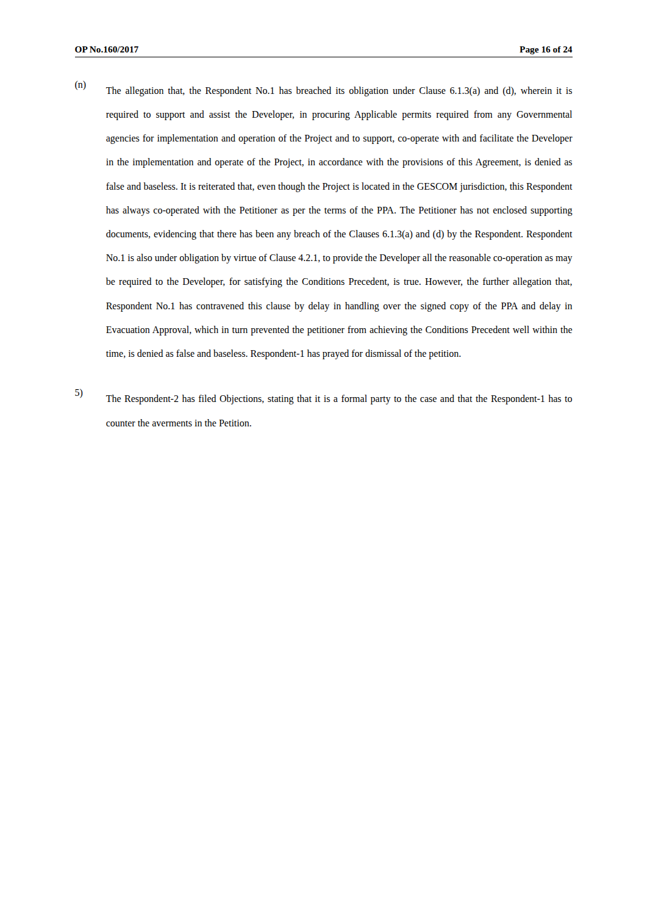OP No.160/2017 Page 16 of 24
(n)
The allegation that, the Respondent No.1 has breached its obligation under Clause 6.1.3(a) and (d), wherein it is required to support and assist the Developer, in procuring Applicable permits required from any Governmental agencies for implementation and operation of the Project and to support, co-operate with and facilitate the Developer in the implementation and operate of the Project, in accordance with the provisions of this Agreement, is denied as false and baseless. It is reiterated that, even though the Project is located in the GESCOM jurisdiction, this Respondent has always co-operated with the Petitioner as per the terms of the PPA. The Petitioner has not enclosed supporting documents, evidencing that there has been any breach of the Clauses 6.1.3(a) and (d) by the Respondent. Respondent No.1 is also under obligation by virtue of Clause 4.2.1, to provide the Developer all the reasonable co-operation as may be required to the Developer, for satisfying the Conditions Precedent, is true. However, the further allegation that, Respondent No.1 has contravened this clause by delay in handling over the signed copy of the PPA and delay in Evacuation Approval, which in turn prevented the petitioner from achieving the Conditions Precedent well within the time, is denied as false and baseless. Respondent-1 has prayed for dismissal of the petition.
5)
The Respondent-2 has filed Objections, stating that it is a formal party to the case and that the Respondent-1 has to counter the averments in the Petition.